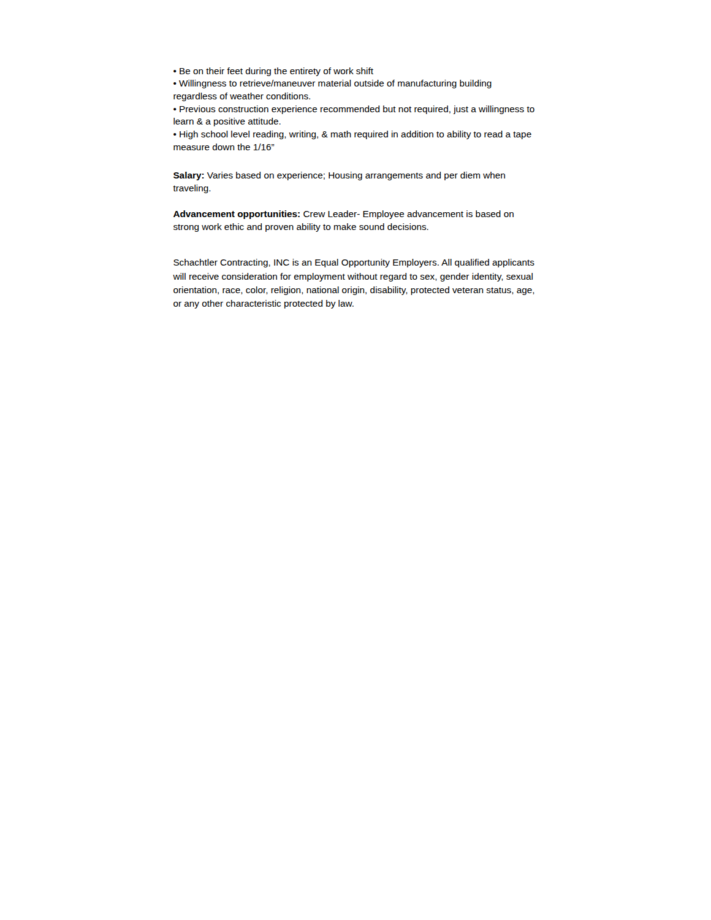• Be on their feet during the entirety of work shift
• Willingness to retrieve/maneuver material outside of manufacturing building regardless of weather conditions.
• Previous construction experience recommended but not required, just a willingness to learn & a positive attitude.
• High school level reading, writing, & math required in addition to ability to read a tape measure down the 1/16”
Salary: Varies based on experience; Housing arrangements and per diem when traveling.
Advancement opportunities: Crew Leader- Employee advancement is based on strong work ethic and proven ability to make sound decisions.
Schachtler Contracting, INC is an Equal Opportunity Employers. All qualified applicants will receive consideration for employment without regard to sex, gender identity, sexual orientation, race, color, religion, national origin, disability, protected veteran status, age, or any other characteristic protected by law.